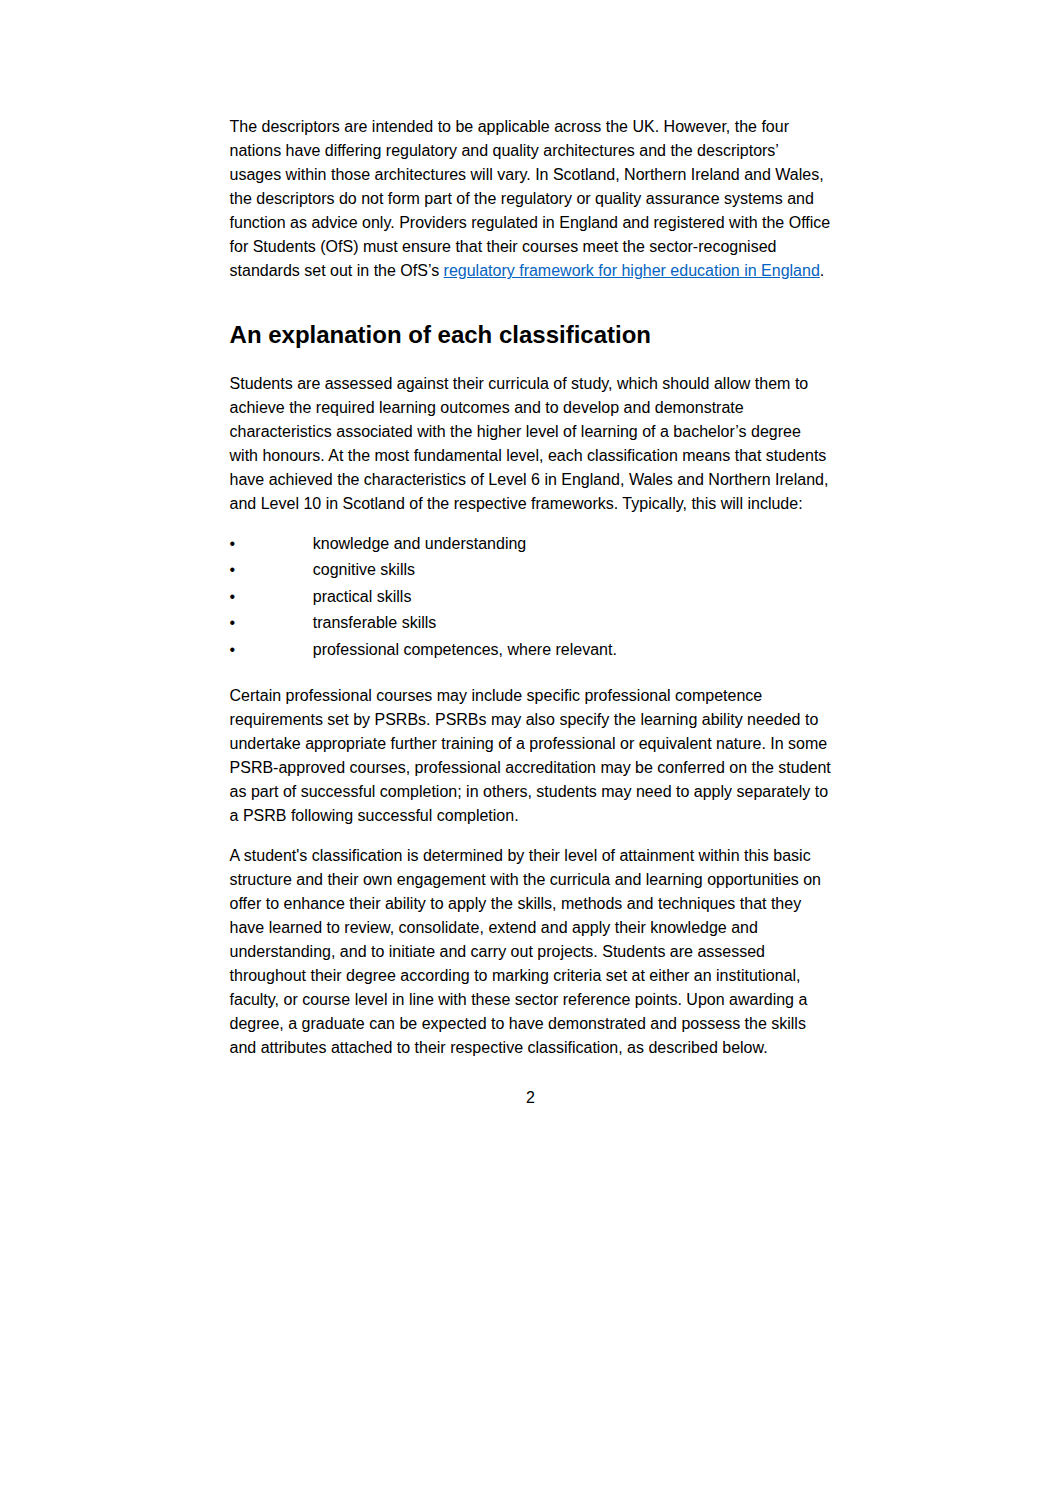The descriptors are intended to be applicable across the UK. However, the four nations have differing regulatory and quality architectures and the descriptors’ usages within those architectures will vary. In Scotland, Northern Ireland and Wales, the descriptors do not form part of the regulatory or quality assurance systems and function as advice only. Providers regulated in England and registered with the Office for Students (OfS) must ensure that their courses meet the sector-recognised standards set out in the OfS’s regulatory framework for higher education in England.
An explanation of each classification
Students are assessed against their curricula of study, which should allow them to achieve the required learning outcomes and to develop and demonstrate characteristics associated with the higher level of learning of a bachelor’s degree with honours. At the most fundamental level, each classification means that students have achieved the characteristics of Level 6 in England, Wales and Northern Ireland, and Level 10 in Scotland of the respective frameworks. Typically, this will include:
knowledge and understanding
cognitive skills
practical skills
transferable skills
professional competences, where relevant.
Certain professional courses may include specific professional competence requirements set by PSRBs. PSRBs may also specify the learning ability needed to undertake appropriate further training of a professional or equivalent nature. In some PSRB-approved courses, professional accreditation may be conferred on the student as part of successful completion; in others, students may need to apply separately to a PSRB following successful completion.
A student's classification is determined by their level of attainment within this basic structure and their own engagement with the curricula and learning opportunities on offer to enhance their ability to apply the skills, methods and techniques that they have learned to review, consolidate, extend and apply their knowledge and understanding, and to initiate and carry out projects. Students are assessed throughout their degree according to marking criteria set at either an institutional, faculty, or course level in line with these sector reference points. Upon awarding a degree, a graduate can be expected to have demonstrated and possess the skills and attributes attached to their respective classification, as described below.
2